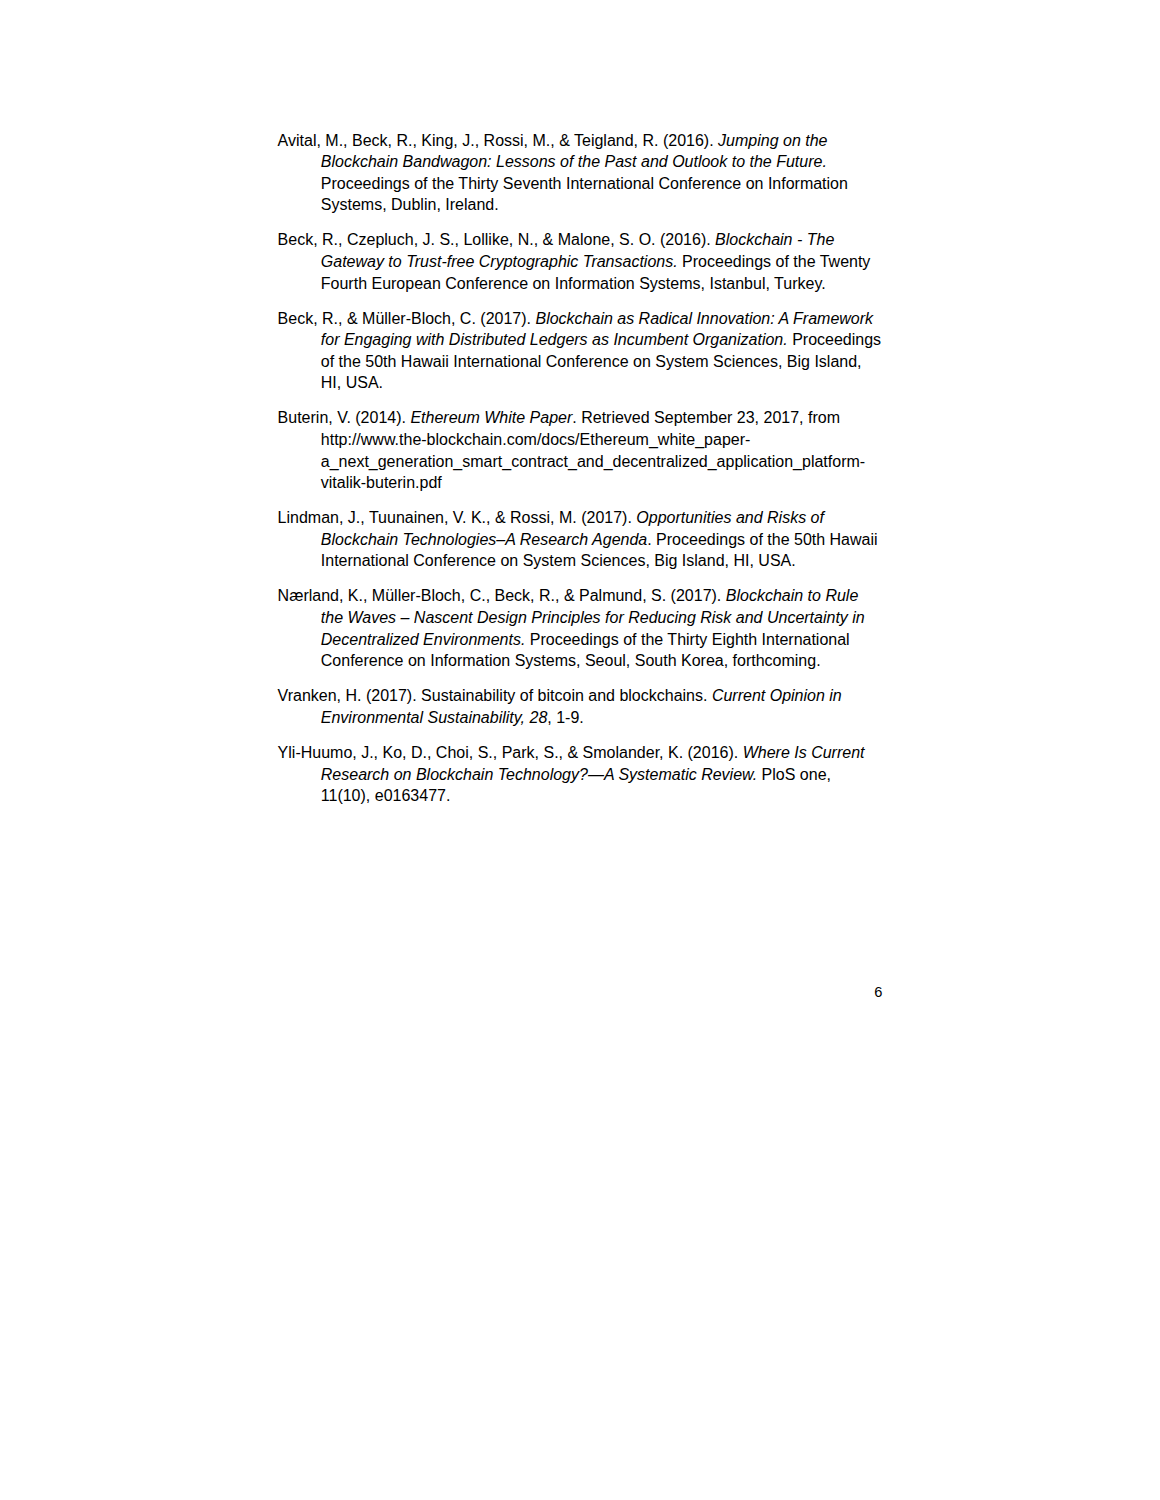Avital, M., Beck, R., King, J., Rossi, M., & Teigland, R. (2016). Jumping on the Blockchain Bandwagon: Lessons of the Past and Outlook to the Future. Proceedings of the Thirty Seventh International Conference on Information Systems, Dublin, Ireland.
Beck, R., Czepluch, J. S., Lollike, N., & Malone, S. O. (2016). Blockchain - The Gateway to Trust-free Cryptographic Transactions. Proceedings of the Twenty Fourth European Conference on Information Systems, Istanbul, Turkey.
Beck, R., & Müller-Bloch, C. (2017). Blockchain as Radical Innovation: A Framework for Engaging with Distributed Ledgers as Incumbent Organization. Proceedings of the 50th Hawaii International Conference on System Sciences, Big Island, HI, USA.
Buterin, V. (2014). Ethereum White Paper. Retrieved September 23, 2017, from http://www.the-blockchain.com/docs/Ethereum_white_paper-a_next_generation_smart_contract_and_decentralized_application_platform-vitalik-buterin.pdf
Lindman, J., Tuunainen, V. K., & Rossi, M. (2017). Opportunities and Risks of Blockchain Technologies–A Research Agenda. Proceedings of the 50th Hawaii International Conference on System Sciences, Big Island, HI, USA.
Nærland, K., Müller-Bloch, C., Beck, R., & Palmund, S. (2017). Blockchain to Rule the Waves – Nascent Design Principles for Reducing Risk and Uncertainty in Decentralized Environments. Proceedings of the Thirty Eighth International Conference on Information Systems, Seoul, South Korea, forthcoming.
Vranken, H. (2017). Sustainability of bitcoin and blockchains. Current Opinion in Environmental Sustainability, 28, 1-9.
Yli-Huumo, J., Ko, D., Choi, S., Park, S., & Smolander, K. (2016). Where Is Current Research on Blockchain Technology?—A Systematic Review. PloS one, 11(10), e0163477.
6